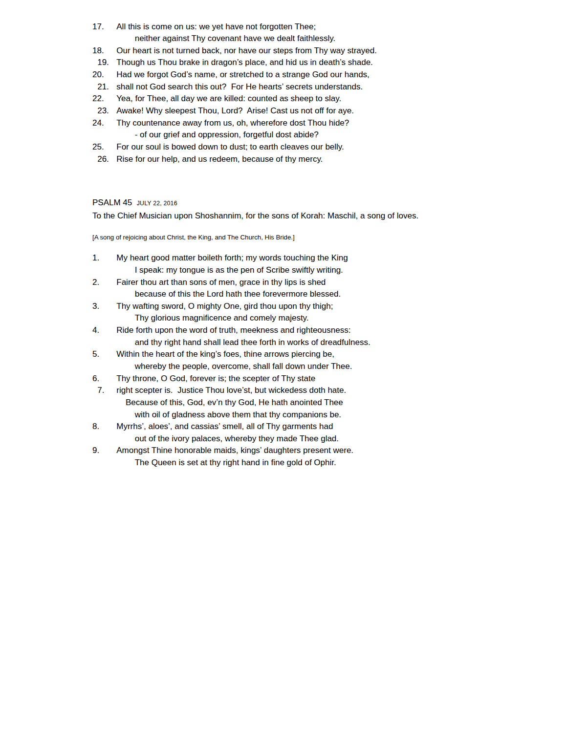All this is come on us: we yet have not forgotten Thee;neither against Thy covenant have we dealt faithlessly.
Our heart is not turned back, nor have our steps from Thy way strayed.
Though us Thou brake in dragon’s place, and hid us in death’s shade.
Had we forgot God’s name, or stretched to a strange God our hands,
shall not God search this out? For He hearts’ secrets understands.
Yea, for Thee, all day we are killed: counted as sheep to slay.
Awake! Why sleepest Thou, Lord? Arise! Cast us not off for aye.
Thy countenance away from us, oh, wherefore dost Thou hide?- of our grief and oppression, forgetful dost abide?
For our soul is bowed down to dust; to earth cleaves our belly.
Rise for our help, and us redeem, because of thy mercy.
PSALM 45 JULY 22, 2016
To the Chief Musician upon Shoshannim, for the sons of Korah: Maschil, a song of loves.
[A song of rejoicing about Christ, the King, and The Church, His Bride.]
My heart good matter boileth forth; my words touching the KingI speak: my tongue is as the pen of Scribe swiftly writing.
Fairer thou art than sons of men, grace in thy lips is shedbecause of this the Lord hath thee forevermore blessed.
Thy wafting sword, O mighty One, gird thou upon thy thigh;Thy glorious magnificence and comely majesty.
Ride forth upon the word of truth, meekness and righteousness:and thy right hand shall lead thee forth in works of dreadfulness.
Within the heart of the king’s foes, thine arrows piercing be,whereby the people, overcome, shall fall down under Thee.
Thy throne, O God, forever is; the scepter of Thy state
right scepter is. Justice Thou love’st, but wickedess doth hate.Because of this, God, ev’n thy God, He hath anointed Thee with oil of gladness above them that thy companions be.
Myrrhs’, aloes’, and cassias’ smell, all of Thy garments hadout of the ivory palaces, whereby they made Thee glad.
Amongst Thine honorable maids, kings’ daughters present were.The Queen is set at thy right hand in fine gold of Ophir.